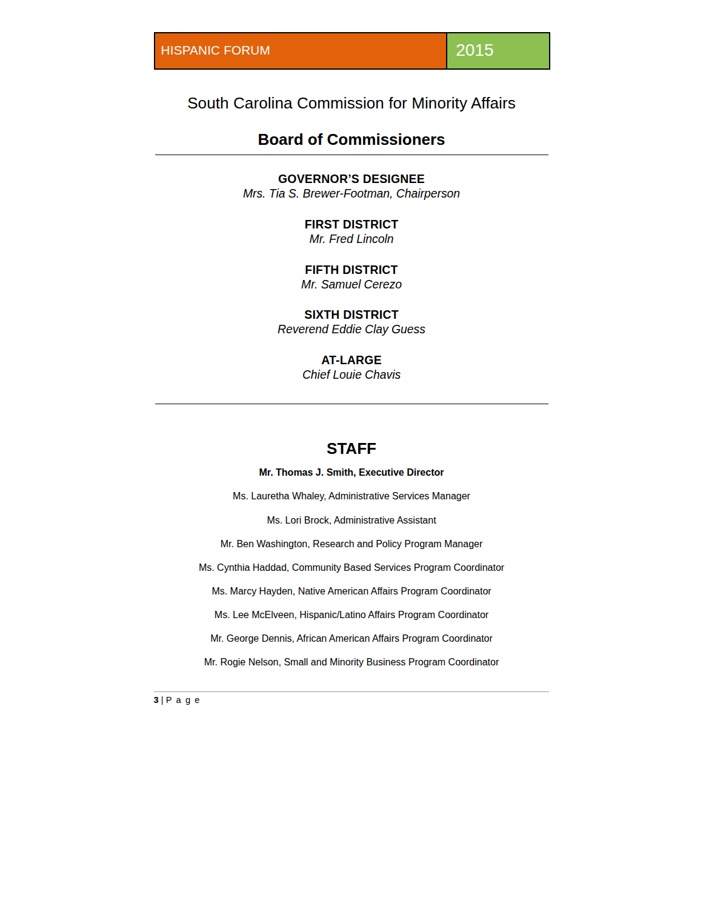HISPANIC FORUM
2015
South Carolina Commission for Minority Affairs
Board of Commissioners
GOVERNOR’S DESIGNEE
Mrs. Tia S. Brewer-Footman, Chairperson
FIRST DISTRICT
Mr. Fred Lincoln
FIFTH DISTRICT
Mr. Samuel Cerezo
SIXTH DISTRICT
Reverend Eddie Clay Guess
AT-LARGE
Chief Louie Chavis
STAFF
Mr. Thomas J. Smith, Executive Director
Ms. Lauretha Whaley, Administrative Services Manager
Ms. Lori Brock, Administrative Assistant
Mr. Ben Washington, Research and Policy Program Manager
Ms. Cynthia Haddad, Community Based Services Program Coordinator
Ms. Marcy Hayden, Native American Affairs Program Coordinator
Ms. Lee McElveen, Hispanic/Latino Affairs Program Coordinator
Mr. George Dennis, African American Affairs Program Coordinator
Mr. Rogie Nelson, Small and Minority Business Program Coordinator
3 | P a g e